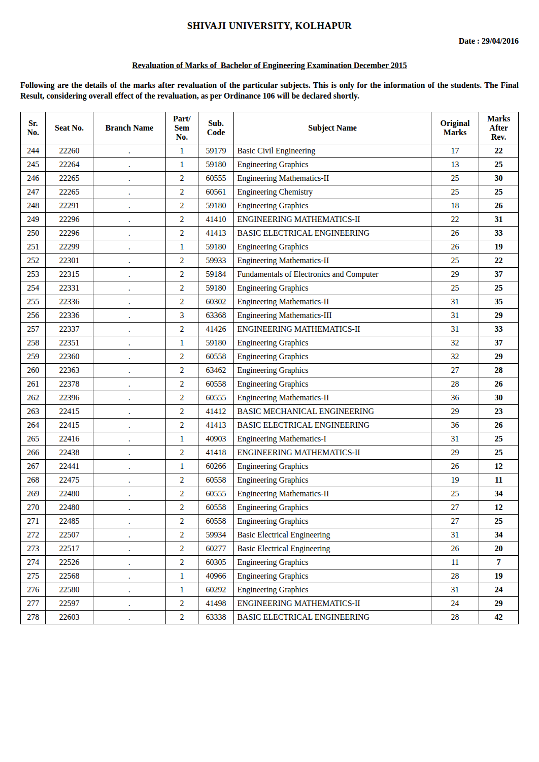SHIVAJI UNIVERSITY, KOLHAPUR
Date : 29/04/2016
Revaluation of Marks of Bachelor of Engineering Examination December 2015
Following are the details of the marks after revaluation of the particular subjects. This is only for the information of the students. The Final Result, considering overall effect of the revaluation, as per Ordinance 106 will be declared shortly.
| Sr. No. | Seat No. | Branch Name | Part/ Sem No. | Sub. Code | Subject Name | Original Marks | Marks After Rev. |
| --- | --- | --- | --- | --- | --- | --- | --- |
| 244 | 22260 | . | 1 | 59179 | Basic Civil Engineering | 17 | 22 |
| 245 | 22264 | . | 1 | 59180 | Engineering Graphics | 13 | 25 |
| 246 | 22265 | . | 2 | 60555 | Engineering Mathematics-II | 25 | 30 |
| 247 | 22265 | . | 2 | 60561 | Engineering Chemistry | 25 | 25 |
| 248 | 22291 | . | 2 | 59180 | Engineering Graphics | 18 | 26 |
| 249 | 22296 | . | 2 | 41410 | ENGINEERING MATHEMATICS-II | 22 | 31 |
| 250 | 22296 | . | 2 | 41413 | BASIC ELECTRICAL ENGINEERING | 26 | 33 |
| 251 | 22299 | . | 1 | 59180 | Engineering Graphics | 26 | 19 |
| 252 | 22301 | . | 2 | 59933 | Engineering Mathematics-II | 25 | 22 |
| 253 | 22315 | . | 2 | 59184 | Fundamentals of Electronics and Computer | 29 | 37 |
| 254 | 22331 | . | 2 | 59180 | Engineering Graphics | 25 | 25 |
| 255 | 22336 | . | 2 | 60302 | Engineering Mathematics-II | 31 | 35 |
| 256 | 22336 | . | 3 | 63368 | Engineering Mathematics-III | 31 | 29 |
| 257 | 22337 | . | 2 | 41426 | ENGINEERING MATHEMATICS-II | 31 | 33 |
| 258 | 22351 | . | 1 | 59180 | Engineering Graphics | 32 | 37 |
| 259 | 22360 | . | 2 | 60558 | Engineering Graphics | 32 | 29 |
| 260 | 22363 | . | 2 | 63462 | Engineering Graphics | 27 | 28 |
| 261 | 22378 | . | 2 | 60558 | Engineering Graphics | 28 | 26 |
| 262 | 22396 | . | 2 | 60555 | Engineering Mathematics-II | 36 | 30 |
| 263 | 22415 | . | 2 | 41412 | BASIC MECHANICAL ENGINEERING | 29 | 23 |
| 264 | 22415 | . | 2 | 41413 | BASIC ELECTRICAL ENGINEERING | 36 | 26 |
| 265 | 22416 | . | 1 | 40903 | Engineering Mathematics-I | 31 | 25 |
| 266 | 22438 | . | 2 | 41418 | ENGINEERING MATHEMATICS-II | 29 | 25 |
| 267 | 22441 | . | 1 | 60266 | Engineering Graphics | 26 | 12 |
| 268 | 22475 | . | 2 | 60558 | Engineering Graphics | 19 | 11 |
| 269 | 22480 | . | 2 | 60555 | Engineering Mathematics-II | 25 | 34 |
| 270 | 22480 | . | 2 | 60558 | Engineering Graphics | 27 | 12 |
| 271 | 22485 | . | 2 | 60558 | Engineering Graphics | 27 | 25 |
| 272 | 22507 | . | 2 | 59934 | Basic Electrical Engineering | 31 | 34 |
| 273 | 22517 | . | 2 | 60277 | Basic Electrical Engineering | 26 | 20 |
| 274 | 22526 | . | 2 | 60305 | Engineering Graphics | 11 | 7 |
| 275 | 22568 | . | 1 | 40966 | Engineering Graphics | 28 | 19 |
| 276 | 22580 | . | 1 | 60292 | Engineering Graphics | 31 | 24 |
| 277 | 22597 | . | 2 | 41498 | ENGINEERING MATHEMATICS-II | 24 | 29 |
| 278 | 22603 | . | 2 | 63338 | BASIC ELECTRICAL ENGINEERING | 28 | 42 |